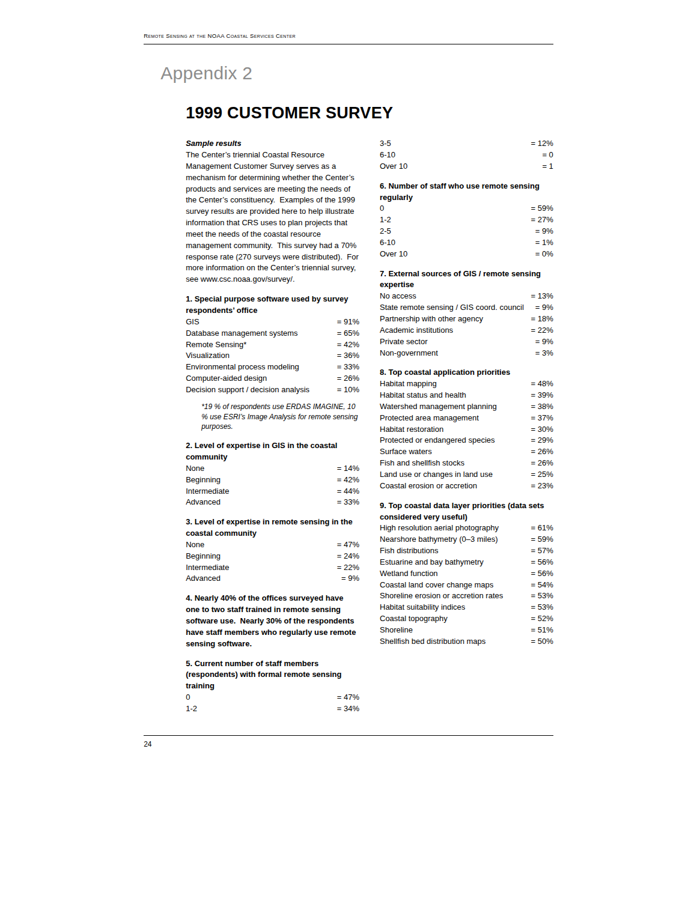Remote Sensing at the NOAA Coastal Services Center
Appendix 2
1999 CUSTOMER SURVEY
Sample results
The Center’s triennial Coastal Resource Management Customer Survey serves as a mechanism for determining whether the Center’s products and services are meeting the needs of the Center’s constituency. Examples of the 1999 survey results are provided here to help illustrate information that CRS uses to plan projects that meet the needs of the coastal resource management community. This survey had a 70% response rate (270 surveys were distributed). For more information on the Center’s triennial survey, see www.csc.noaa.gov/survey/.
1. Special purpose software used by survey respondents’ office
| GIS | = 91% |
| Database management systems | = 65% |
| Remote Sensing* | = 42% |
| Visualization | = 36% |
| Environmental process modeling | = 33% |
| Computer-aided design | = 26% |
| Decision support / decision analysis | = 10% |
*19 % of respondents use ERDAS IMAGINE, 10 % use ESRI’s Image Analysis for remote sensing purposes.
2. Level of expertise in GIS in the coastal community
| None | = 14% |
| Beginning | = 42% |
| Intermediate | = 44% |
| Advanced | = 33% |
3. Level of expertise in remote sensing in the coastal community
| None | = 47% |
| Beginning | = 24% |
| Intermediate | = 22% |
| Advanced | = 9% |
4. Nearly 40% of the offices surveyed have one to two staff trained in remote sensing software use. Nearly 30% of the respondents have staff members who regularly use remote sensing software.
5. Current number of staff members (respondents) with formal remote sensing training
| 0 | = 47% |
| 1-2 | = 34% |
| 3-5 | = 12% |
| 6-10 | = 0 |
| Over 10 | = 1 |
6. Number of staff who use remote sensing regularly
| 0 | = 59% |
| 1-2 | = 27% |
| 2-5 | = 9% |
| 6-10 | = 1% |
| Over 10 | = 0% |
7. External sources of GIS / remote sensing expertise
| No access | = 13% |
| State remote sensing / GIS coord. council | = 9% |
| Partnership with other agency | = 18% |
| Academic institutions | = 22% |
| Private sector | = 9% |
| Non-government | = 3% |
8. Top coastal application priorities
| Habitat mapping | = 48% |
| Habitat status and health | = 39% |
| Watershed management planning | = 38% |
| Protected area management | = 37% |
| Habitat restoration | = 30% |
| Protected or endangered species | = 29% |
| Surface waters | = 26% |
| Fish and shellfish stocks | = 26% |
| Land use or changes in land use | = 25% |
| Coastal erosion or accretion | = 23% |
9. Top coastal data layer priorities (data sets considered very useful)
| High resolution aerial photography | = 61% |
| Nearshore bathymetry (0–3 miles) | = 59% |
| Fish distributions | = 57% |
| Estuarine and bay bathymetry | = 56% |
| Wetland function | = 56% |
| Coastal land cover change maps | = 54% |
| Shoreline erosion or accretion rates | = 53% |
| Habitat suitability indices | = 53% |
| Coastal topography | = 52% |
| Shoreline | = 51% |
| Shellfish bed distribution maps | = 50% |
24